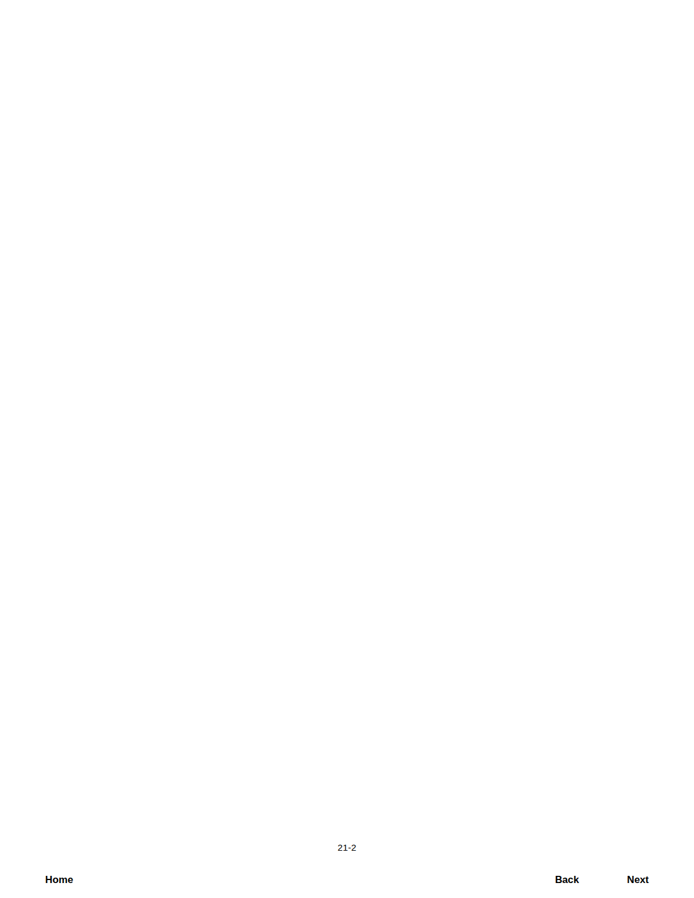21-2
Home Back Next